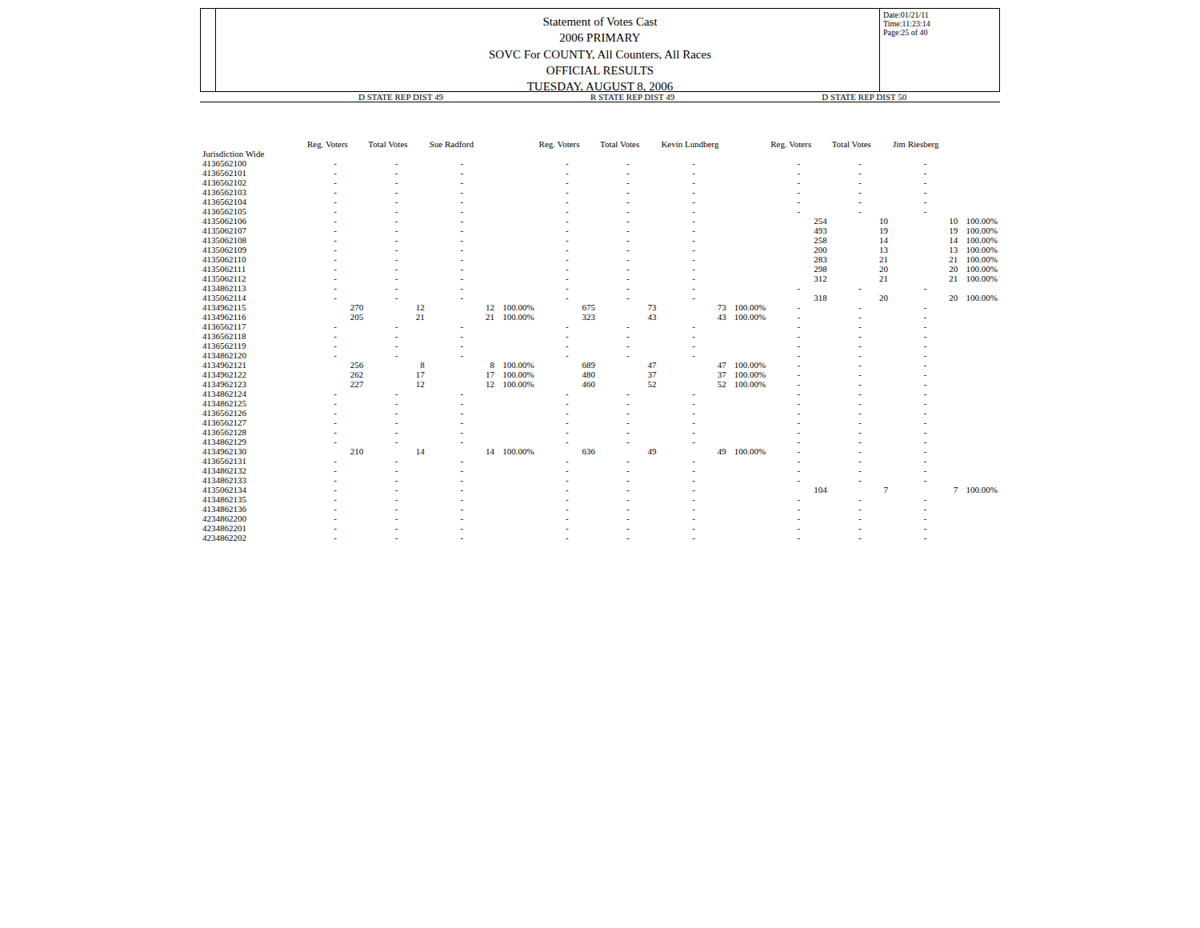Statement of Votes Cast
2006 PRIMARY
SOVC For COUNTY, All Counters, All Races
OFFICIAL RESULTS
TUESDAY, AUGUST 8, 2006
Date:01/21/11
Time:11:23:14
Page:25 of 40
| | D STATE REP DIST 49 | | R STATE REP DIST 49 | | D STATE REP DIST 50 | |
| --- | --- | --- | --- | --- | --- | --- |
| | Reg. Voters | Total Votes | Sue Radford | | Reg. Voters | Total Votes | Kevin Lundberg | | Reg. Voters | Total Votes | Jim Riesberg | |
| Jurisdiction Wide |
| 4136562100 | - | - | - | | - | - | - | | - | - | - | |
| 4136562101 | - | - | - | | - | - | - | | - | - | - | |
| 4136562102 | - | - | - | | - | - | - | | - | - | - | |
| 4136562103 | - | - | - | | - | - | - | | - | - | - | |
| 4136562104 | - | - | - | | - | - | - | | - | - | - | |
| 4136562105 | - | - | - | | - | - | - | | - | - | - | |
| 4135062106 | - | - | - | | - | - | - | | 254 | 10 | 10 | 100.00% |
| 4135062107 | - | - | - | | - | - | - | | 493 | 19 | 19 | 100.00% |
| 4135062108 | - | - | - | | - | - | - | | 258 | 14 | 14 | 100.00% |
| 4135062109 | - | - | - | | - | - | - | | 200 | 13 | 13 | 100.00% |
| 4135062110 | - | - | - | | - | - | - | | 283 | 21 | 21 | 100.00% |
| 4135062111 | - | - | - | | - | - | - | | 298 | 20 | 20 | 100.00% |
| 4135062112 | - | - | - | | - | - | - | | 312 | 21 | 21 | 100.00% |
| 4134862113 | - | - | - | | - | - | - | | - | - | - | |
| 4135062114 | - | - | - | | - | - | - | | 318 | 20 | 20 | 100.00% |
| 4134962115 | 270 | 12 | 12 | 100.00% | 675 | 73 | 73 | 100.00% | - | - | - | |
| 4134962116 | 205 | 21 | 21 | 100.00% | 323 | 43 | 43 | 100.00% | - | - | - | |
| 4136562117 | - | - | - | | - | - | - | | - | - | - | |
| 4136562118 | - | - | - | | - | - | - | | - | - | - | |
| 4136562119 | - | - | - | | - | - | - | | - | - | - | |
| 4134862120 | - | - | - | | - | - | - | | - | - | - | |
| 4134962121 | 256 | 8 | 8 | 100.00% | 689 | 47 | 47 | 100.00% | - | - | - | |
| 4134962122 | 262 | 17 | 17 | 100.00% | 480 | 37 | 37 | 100.00% | - | - | - | |
| 4134962123 | 227 | 12 | 12 | 100.00% | 460 | 52 | 52 | 100.00% | - | - | - | |
| 4134862124 | - | - | - | | - | - | - | | - | - | - | |
| 4134862125 | - | - | - | | - | - | - | | - | - | - | |
| 4136562126 | - | - | - | | - | - | - | | - | - | - | |
| 4136562127 | - | - | - | | - | - | - | | - | - | - | |
| 4136562128 | - | - | - | | - | - | - | | - | - | - | |
| 4134862129 | - | - | - | | - | - | - | | - | - | - | |
| 4134962130 | 210 | 14 | 14 | 100.00% | 636 | 49 | 49 | 100.00% | - | - | - | |
| 4136562131 | - | - | - | | - | - | - | | - | - | - | |
| 4134862132 | - | - | - | | - | - | - | | - | - | - | |
| 4134862133 | - | - | - | | - | - | - | | - | - | - | |
| 4135062134 | - | - | - | | - | - | - | | 104 | 7 | 7 | 100.00% |
| 4134862135 | - | - | - | | - | - | - | | - | - | - | |
| 4134862136 | - | - | - | | - | - | - | | - | - | - | |
| 4234862200 | - | - | - | | - | - | - | | - | - | - | |
| 4234862201 | - | - | - | | - | - | - | | - | - | - | |
| 4234862202 | - | - | - | | - | - | - | | - | - | - | |